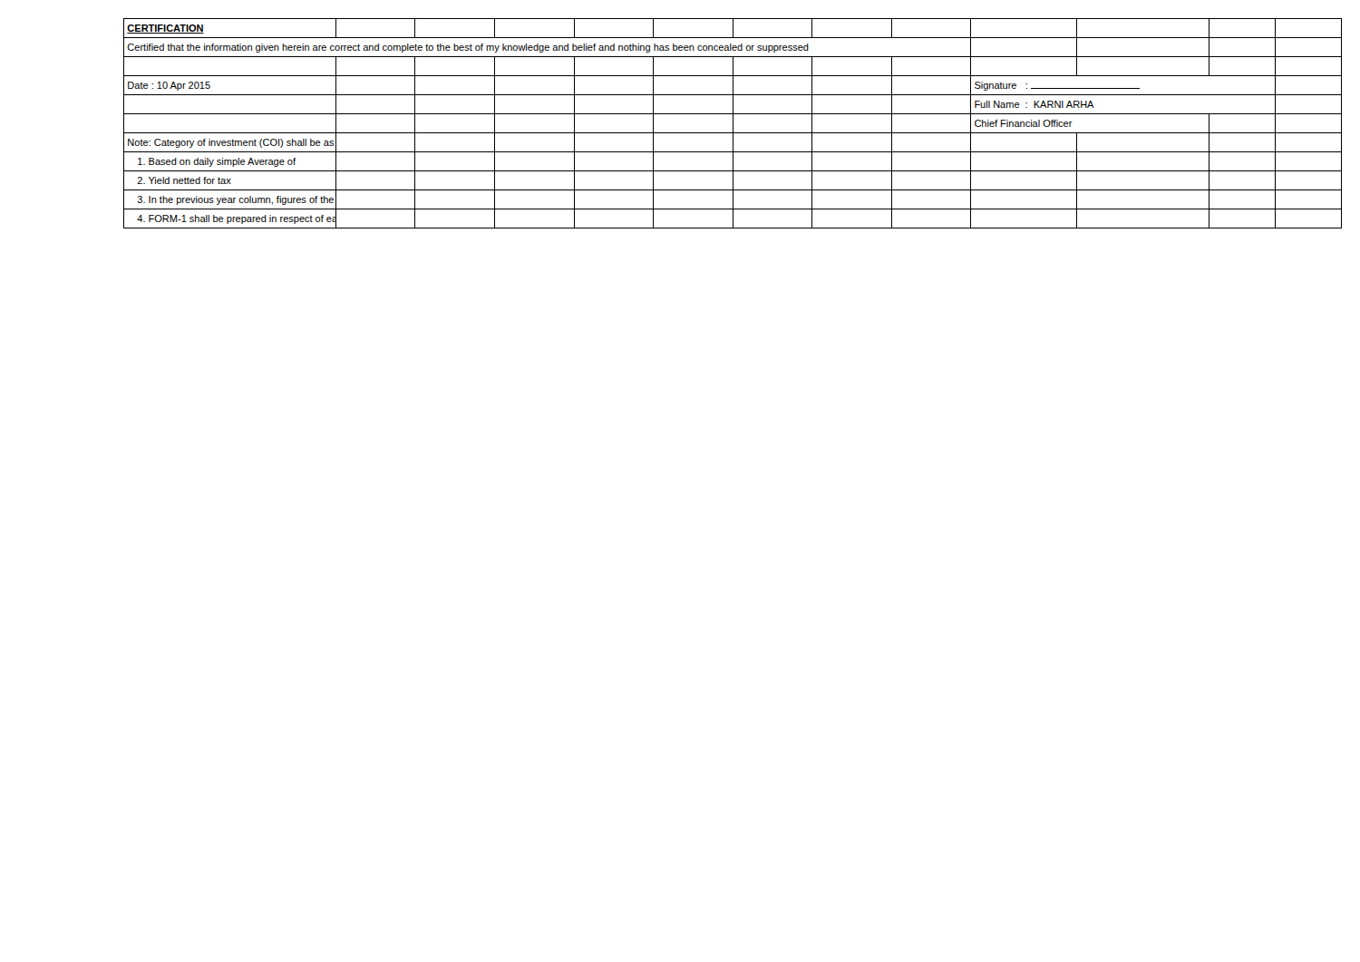| | CERTIFICATION | | | | | | | | | | | | |
| | Certified that the information given herein are correct and complete to the best of my knowledge and belief and nothing has been concealed or suppressed | | | | |
| | Date : 10 Apr 2015 | | | | | | | | | Signature : | |
| | | | | | | | | | | Full Name : KARNI ARHA | |
| | | | | | | | | | | Chief Financial Officer | | |
| | Note: Category of investment (COI) shall be as per | | | | | | | | | | | | |
| | 1. Based on daily simple Average of | | | | | | | | | | | | |
| | 2. Yield netted for tax | | | | | | | | | | | | |
| | 3. In the previous year column, figures of the | | | | | | | | | | | | |
| | 4. FORM-1 shall be prepared in respect of each | | | | | | | | | | | | |